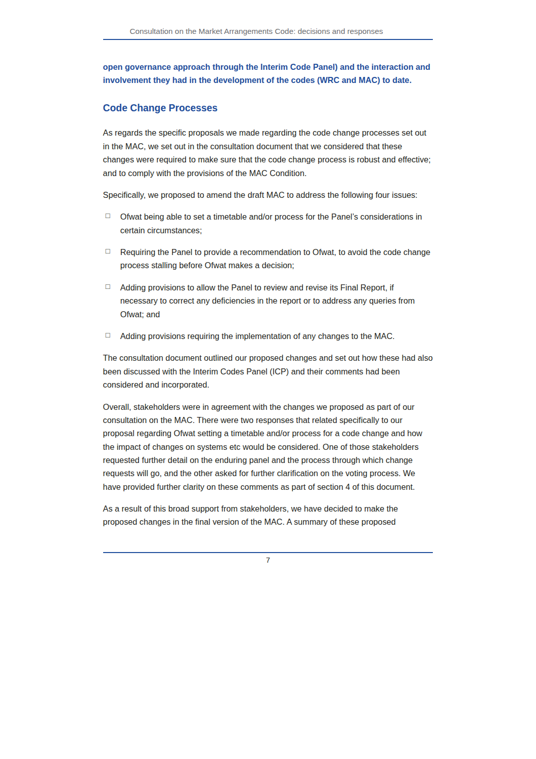Consultation on the Market Arrangements Code: decisions and responses
open governance approach through the Interim Code Panel) and the interaction and involvement they had in the development of the codes (WRC and MAC) to date.
Code Change Processes
As regards the specific proposals we made regarding the code change processes set out in the MAC, we set out in the consultation document that we considered that these changes were required to make sure that the code change process is robust and effective; and to comply with the provisions of the MAC Condition.
Specifically, we proposed to amend the draft MAC to address the following four issues:
Ofwat being able to set a timetable and/or process for the Panel’s considerations in certain circumstances;
Requiring the Panel to provide a recommendation to Ofwat, to avoid the code change process stalling before Ofwat makes a decision;
Adding provisions to allow the Panel to review and revise its Final Report, if necessary to correct any deficiencies in the report or to address any queries from Ofwat; and
Adding provisions requiring the implementation of any changes to the MAC.
The consultation document outlined our proposed changes and set out how these had also been discussed with the Interim Codes Panel (ICP) and their comments had been considered and incorporated.
Overall, stakeholders were in agreement with the changes we proposed as part of our consultation on the MAC. There were two responses that related specifically to our proposal regarding Ofwat setting a timetable and/or process for a code change and how the impact of changes on systems etc would be considered. One of those stakeholders requested further detail on the enduring panel and the process through which change requests will go, and the other asked for further clarification on the voting process. We have provided further clarity on these comments as part of section 4 of this document.
As a result of this broad support from stakeholders, we have decided to make the proposed changes in the final version of the MAC. A summary of these proposed
7